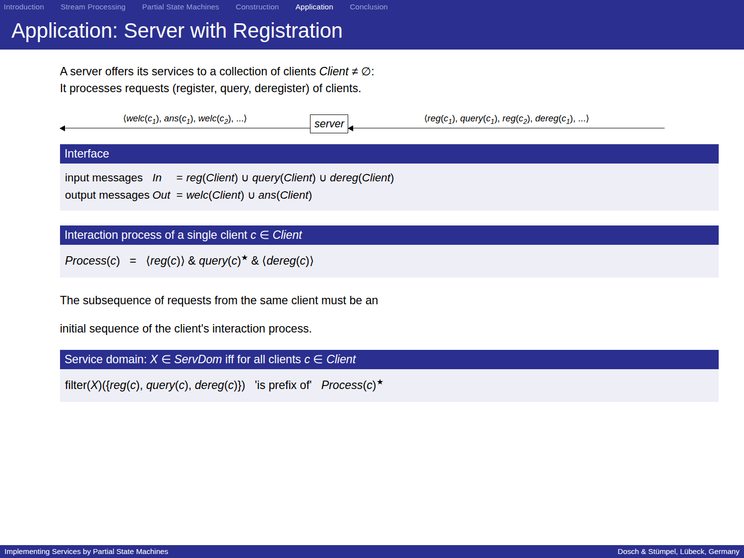Introduction Stream Processing Partial State Machines Construction Application Conclusion
Application: Server with Registration
A server offers its services to a collection of clients Client ≠ ∅:
It processes requests (register, query, deregister) of clients.
⟨welc(c1), ans(c1), welc(c2), ...⟩
server
⟨reg(c1), query(c1), reg(c2), dereg(c1), ...⟩
Interface
| input messages | In | = | reg ( Client ) ∪ query ( Client ) ∪ dereg ( Client ) |
| output messages | Out | = | welc ( Client ) ∪ ans ( Client ) |
Interaction process of a single client c ∈ Client
Process(c) = ⟨reg(c)⟩ & query(c)★ & ⟨dereg(c)⟩
The subsequence of requests from the same client must be an
initial sequence of the client's interaction process.
Service domain: X ∈ ServDom iff for all clients c ∈ Client
filter(X)({reg(c), query(c), dereg(c)}) 'is prefix of' Process(c)★
Implementing Services by Partial State Machines Dosch & Stümpel, Lübeck, Germany